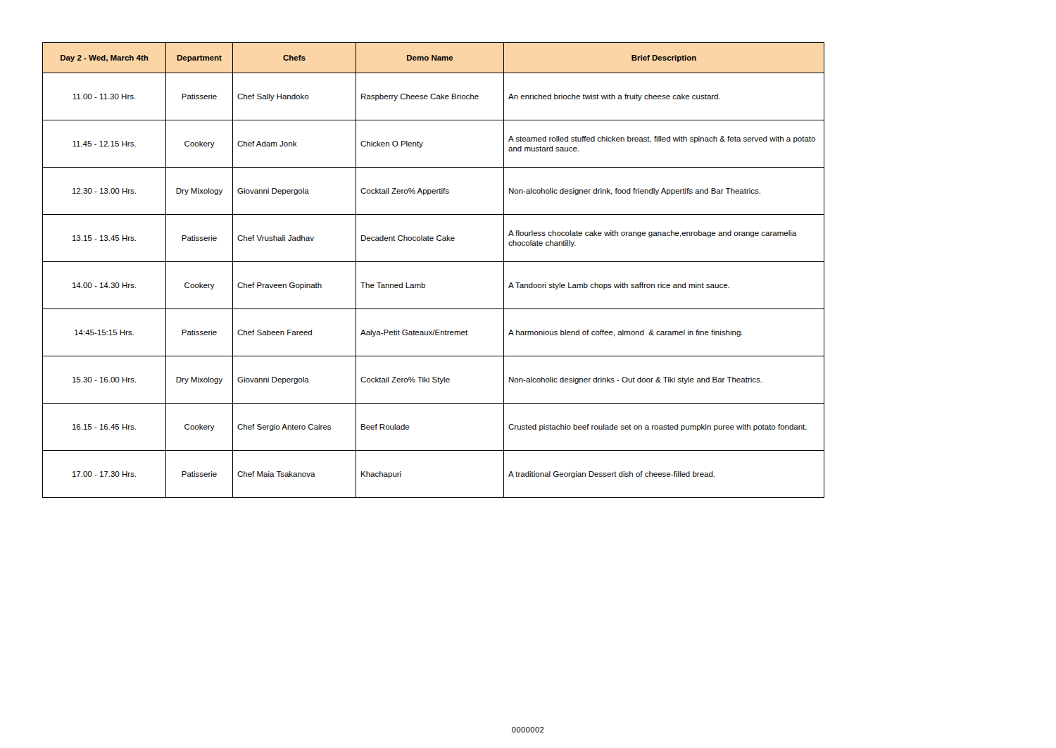| Day 2 - Wed, March 4th | Department | Chefs | Demo Name | Brief Description |
| --- | --- | --- | --- | --- |
| 11.00 - 11.30 Hrs. | Patisserie | Chef Sally Handoko | Raspberry Cheese Cake Brioche | An enriched brioche twist with a fruity cheese cake custard. |
| 11.45 - 12.15 Hrs. | Cookery | Chef Adam Jonk | Chicken O Plenty | A steamed rolled stuffed chicken breast, filled with spinach & feta served with a potato and mustard sauce. |
| 12.30 - 13.00 Hrs. | Dry Mixology | Giovanni Depergola | Cocktail Zero% Appertifs | Non-alcoholic designer drink, food friendly Appertifs and Bar Theatrics. |
| 13.15 - 13.45 Hrs. | Patisserie | Chef Vrushali Jadhav | Decadent Chocolate Cake | A flourless chocolate cake with orange ganache,enrobage and orange caramelia chocolate chantilly. |
| 14.00 - 14.30 Hrs. | Cookery | Chef Praveen Gopinath | The Tanned Lamb | A Tandoori style Lamb chops with saffron rice and mint sauce. |
| 14:45-15:15 Hrs. | Patisserie | Chef Sabeen Fareed | Aalya-Petit Gateaux/Entremet | A harmonious blend of coffee, almond & caramel in fine finishing. |
| 15.30 - 16.00 Hrs. | Dry Mixology | Giovanni Depergola | Cocktail Zero% Tiki Style | Non-alcoholic designer drinks - Out door & Tiki style and Bar Theatrics. |
| 16.15 - 16.45 Hrs. | Cookery | Chef Sergio Antero Caires | Beef Roulade | Crusted pistachio beef roulade set on a roasted pumpkin puree with potato fondant. |
| 17.00 - 17.30 Hrs. | Patisserie | Chef Maia Tsakanova | Khachapuri | A traditional Georgian Dessert dish of cheese-filled bread. |
0000002